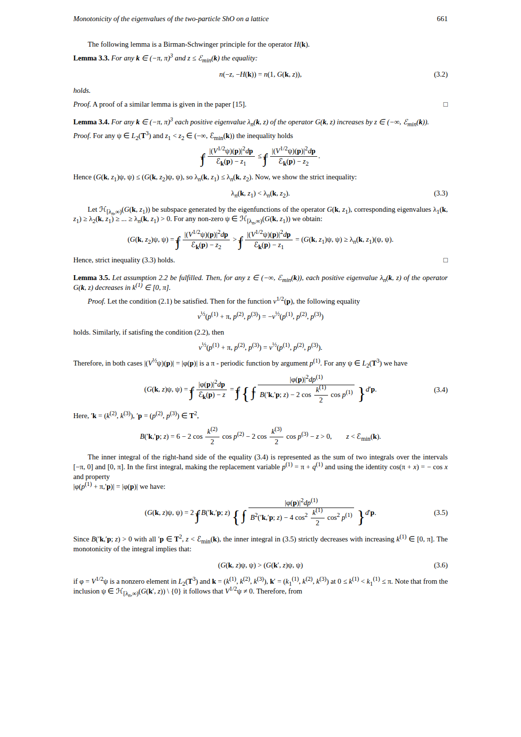Monotonicity of the eigenvalues of the two-particle ShO on a lattice 661
The following lemma is a Birman-Schwinger principle for the operator H(k).
Lemma 3.3. For any k ∈ (−π, π)3 and z ≤ ℰmin(k) the equality:
n(−z, −H(k)) = n(1, G(k, z)), (3.2)
holds.
Proof. A proof of a similar lemma is given in the paper [15]. □
Lemma 3.4. For any k ∈ (−π, π)3 each positive eigenvalue λn(k, z) of the operator G(k, z) increases by z ∈ (−∞, ℰmin(k)).
Proof. For any ψ ∈ L2(T3) and z1 < z2 ∈ (−∞, ℰmin(k)) the inequality holds
∫T3 |(V1/2ψ)(p)|2dp ℰk(p) − z1 ≤ ∫T3 |(V1/2ψ)(p)|2dp ℰk(p) − z2.
Hence (G(k, z1)ψ, ψ) ≤ (G(k, z2)ψ, ψ), so λn(k, z1) ≤ λn(k, z2). Now, we show the strict inequality:
λn(k, z1) < λn(k, z2). (3.3)
Let ℋ[λn,∞)(G(k, z1)) be subspace generated by the eigenfunctions of the operator G(k, z1), corresponding eigenvalues λ1(k, z1) ≥ λ2(k, z1) ≥ ... ≥ λn(k, z1) > 0. For any non-zero ψ ∈ ℋ[λn,∞)(G(k, z1)) we obtain:
(G(k, z2)ψ, ψ) = ∫T3 |(V1/2ψ)(p)|2dp ℰk(p) − z2 > ∫T3 |(V1/2ψ)(p)|2dp ℰk(p) − z1 = (G(k, z1)ψ, ψ) ≥ λn(k, z1)(ψ, ψ).
Hence, strict inequality (3.3) holds. □
Lemma 3.5. Let assumption 2.2 be fulfilled. Then, for any z ∈ (−∞, ℰmin(k)), each positive eigenvalue λn(k, z) of the operator G(k, z) decreases in k(1) ∈ [0, π].
Proof. Let the condition (2.1) be satisfied. Then for the function v1/2(p), the following equality
v½(p(1) + π, p(2), p(3)) = −v½(p(1), p(2), p(3))
holds. Similarly, if satisfing the condition (2.2), then
v½(p(1) + π, p(2), p(3)) = v½(p(1), p(2), p(3)).
Therefore, in both cases |(V½ψ)(p)| = |φ(p)| is a π - periodic function by argument p(1). For any ψ ∈ L2(T3) we have
(G(k, z)ψ, ψ) = ∫T3 |φ(p)|2dp ℰk(p) − z = ∫T2 { ∫π−π |φ(p)|2dp(1) B(′k,′p; z) − 2 cos k(1) 2 cos p(1) }d′p. (3.4)
Here, ′k = (k(2), k(3)), ′p = (p(2), p(3)) ∈ T2,
B(′k,′p; z) = 6 − 2 cos k(2) 2 cos p(2) − 2 cos k(3) 2 cos p(3) − z > 0, z < ℰmin(k).
The inner integral of the right-hand side of the equality (3.4) is represented as the sum of two integrals over the intervals [−π, 0] and [0, π]. In the first integral, making the replacement variable p(1) = π + q(1) and using the identity cos(π + x) = − cos x and property
|φ(p(1) + π,′p)| = |φ(p)| we have:
(G(k, z)ψ, ψ) = 2 ∫T2 B(′k,′p; z) { ∫π 0 |φ(p)|2dp(1) B2(′k,′p; z) − 4 cos2 k(1) 2 cos2 p(1) }d′p. (3.5)
Since B(′k,′p; z) > 0 with all ′p ∈ T2, z < ℰmin(k), the inner integral in (3.5) strictly decreases with increasing k(1) ∈ [0, π]. The monotonicity of the integral implies that:
(G(k, z)ψ, ψ) > (G(k′, z)ψ, ψ) (3.6)
if φ = V1/2ψ is a nonzero element in L2(T3) and k = (k(1), k(2), k(3)), k′ = (k1(1), k(2), k(3)) at 0 ≤ k(1) < k1(1) ≤ π. Note that from the inclusion ψ ∈ ℋ[λn,∞)(G(k′, z)) \ {0} it follows that V1/2ψ ≠ 0. Therefore, from